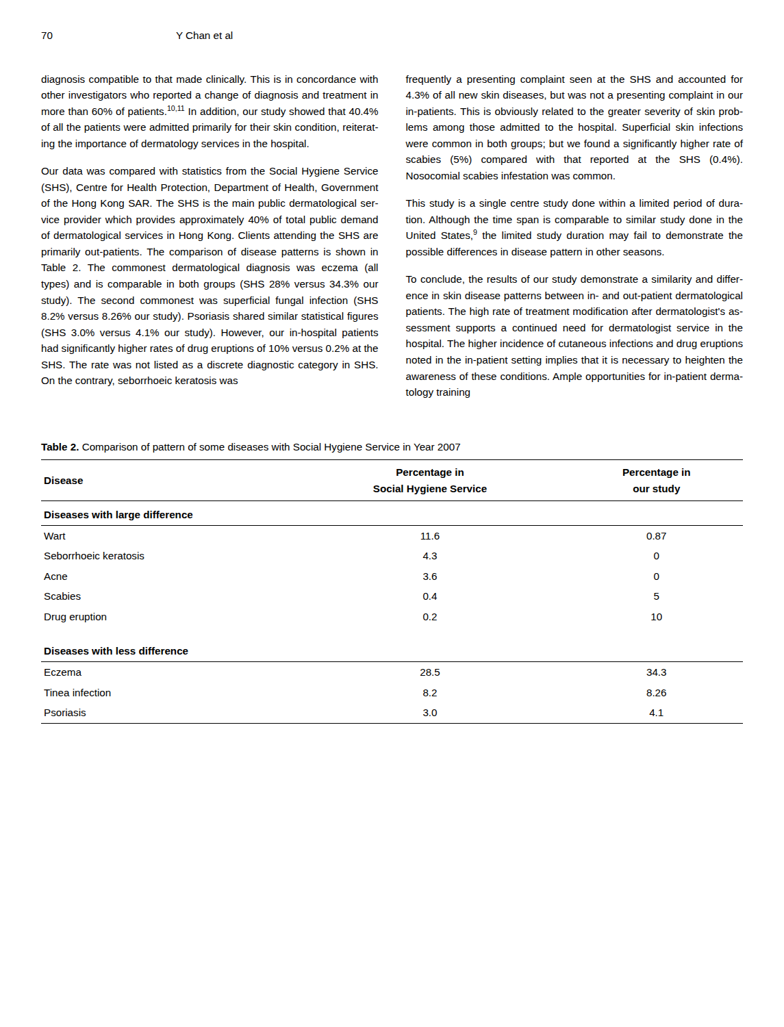70 Y Chan et al
diagnosis compatible to that made clinically. This is in concordance with other investigators who reported a change of diagnosis and treatment in more than 60% of patients.10,11 In addition, our study showed that 40.4% of all the patients were admitted primarily for their skin condition, reiterating the importance of dermatology services in the hospital.
Our data was compared with statistics from the Social Hygiene Service (SHS), Centre for Health Protection, Department of Health, Government of the Hong Kong SAR. The SHS is the main public dermatological service provider which provides approximately 40% of total public demand of dermatological services in Hong Kong. Clients attending the SHS are primarily out-patients. The comparison of disease patterns is shown in Table 2. The commonest dermatological diagnosis was eczema (all types) and is comparable in both groups (SHS 28% versus 34.3% our study). The second commonest was superficial fungal infection (SHS 8.2% versus 8.26% our study). Psoriasis shared similar statistical figures (SHS 3.0% versus 4.1% our study). However, our in-hospital patients had significantly higher rates of drug eruptions of 10% versus 0.2% at the SHS. The rate was not listed as a discrete diagnostic category in SHS. On the contrary, seborrhoeic keratosis was
frequently a presenting complaint seen at the SHS and accounted for 4.3% of all new skin diseases, but was not a presenting complaint in our in-patients. This is obviously related to the greater severity of skin problems among those admitted to the hospital. Superficial skin infections were common in both groups; but we found a significantly higher rate of scabies (5%) compared with that reported at the SHS (0.4%). Nosocomial scabies infestation was common.
This study is a single centre study done within a limited period of duration. Although the time span is comparable to similar study done in the United States,9 the limited study duration may fail to demonstrate the possible differences in disease pattern in other seasons.
To conclude, the results of our study demonstrate a similarity and difference in skin disease patterns between in- and out-patient dermatological patients. The high rate of treatment modification after dermatologist's assessment supports a continued need for dermatologist service in the hospital. The higher incidence of cutaneous infections and drug eruptions noted in the in-patient setting implies that it is necessary to heighten the awareness of these conditions. Ample opportunities for in-patient dermatology training
Table 2. Comparison of pattern of some diseases with Social Hygiene Service in Year 2007
| Disease | Percentage in Social Hygiene Service | Percentage in our study |
| --- | --- | --- |
| Diseases with large difference |
| Wart | 11.6 | 0.87 |
| Seborrhoeic keratosis | 4.3 | 0 |
| Acne | 3.6 | 0 |
| Scabies | 0.4 | 5 |
| Drug eruption | 0.2 | 10 |
| Diseases with less difference |
| Eczema | 28.5 | 34.3 |
| Tinea infection | 8.2 | 8.26 |
| Psoriasis | 3.0 | 4.1 |